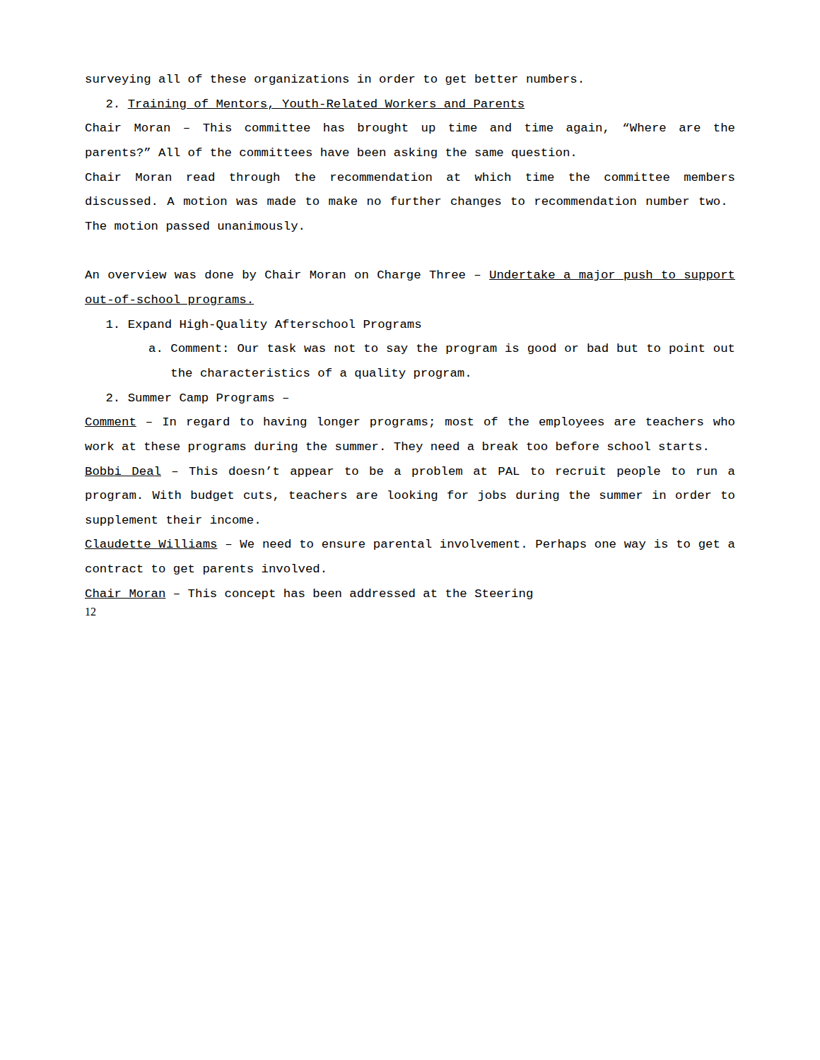surveying all of these organizations in order to get better numbers.
Training of Mentors, Youth-Related Workers and Parents
Chair Moran – This committee has brought up time and time again, “Where are the parents?” All of the committees have been asking the same question.
Chair Moran read through the recommendation at which time the committee members discussed. A motion was made to make no further changes to recommendation number two. The motion passed unanimously.
An overview was done by Chair Moran on Charge Three – Undertake a major push to support out-of-school programs.
Expand High-Quality Afterschool Programs
Comment: Our task was not to say the program is good or bad but to point out the characteristics of a quality program.
Summer Camp Programs –
Comment – In regard to having longer programs; most of the employees are teachers who work at these programs during the summer. They need a break too before school starts.
Bobbi Deal – This doesn’t appear to be a problem at PAL to recruit people to run a program. With budget cuts, teachers are looking for jobs during the summer in order to supplement their income.
Claudette Williams – We need to ensure parental involvement. Perhaps one way is to get a contract to get parents involved.
Chair Moran – This concept has been addressed at the Steering
12